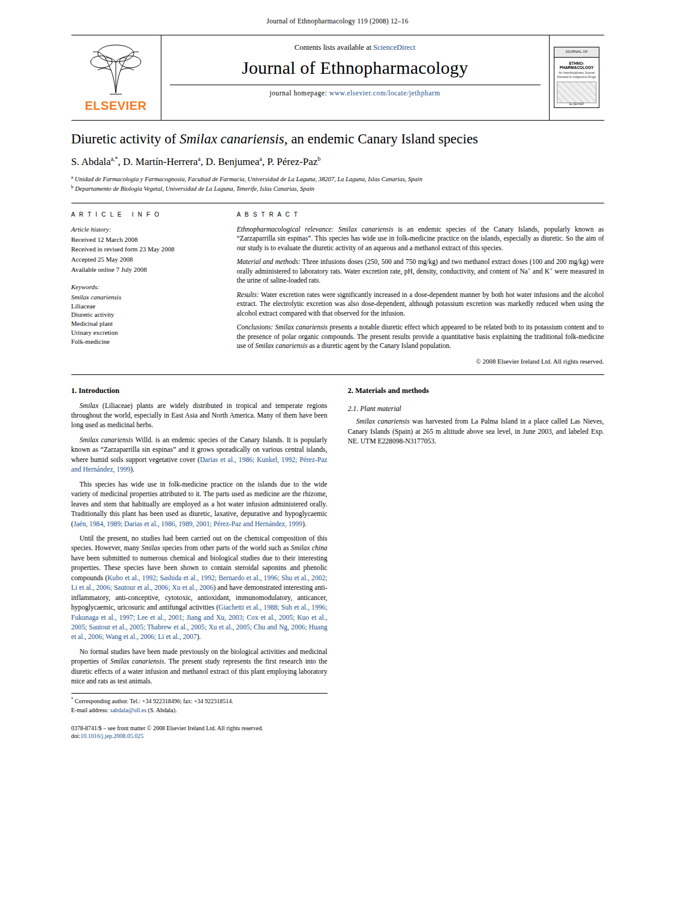Journal of Ethnopharmacology 119 (2008) 12–16
ELSEVIER
Contents lists available at ScienceDirect
Journal of Ethnopharmacology
journal homepage: www.elsevier.com/locate/jethpharm
JOURNAL OF
ETHNO-
PHARMACOLOGY
An Interdisciplinary Journal Devoted to Indigenous Drugs
ELSEVIER
Diuretic activity of Smilax canariensis, an endemic Canary Island species
S. Abdalaa,*, D. Martín-Herreraa, D. Benjumeaa, P. Pérez-Pazb
a Unidad de Farmacología y Farmacognosia, Facultad de Farmacia, Universidad de La Laguna, 38207, La Laguna, Islas Canarias, Spain
b Departamento de Biología Vegetal, Universidad de La Laguna, Tenerife, Islas Canarias, Spain
a r t i c l e i n f o
Article history:
Received 12 March 2008
Received in revised form 23 May 2008
Accepted 25 May 2008
Available online 7 July 2008
Keywords:
Smilax canariensis
Liliaceae
Diuretic activity
Medicinal plant
Urinary excretion
Folk-medicine
a b s t r a c t
Ethnopharmacological relevance: Smilax canariensis is an endemic species of the Canary Islands, popularly known as “Zarzaparrilla sin espinas”. This species has wide use in folk-medicine practice on the islands, especially as diuretic. So the aim of our study is to evaluate the diuretic activity of an aqueous and a methanol extract of this species.
Material and methods: Three infusions doses (250, 500 and 750 mg/kg) and two methanol extract doses (100 and 200 mg/kg) were orally administered to laboratory rats. Water excretion rate, pH, density, conductivity, and content of Na+ and K+ were measured in the urine of saline-loaded rats.
Results: Water excretion rates were significantly increased in a dose-dependent manner by both hot water infusions and the alcohol extract. The electrolytic excretion was also dose-dependent, although potassium excretion was markedly reduced when using the alcohol extract compared with that observed for the infusion.
Conclusions: Smilax canariensis presents a notable diuretic effect which appeared to be related both to its potassium content and to the presence of polar organic compounds. The present results provide a quantitative basis explaining the traditional folk-medicine use of Smilax canariensis as a diuretic agent by the Canary Island population.
© 2008 Elsevier Ireland Ltd. All rights reserved.
1. Introduction
Smilax (Liliaceae) plants are widely distributed in tropical and temperate regions throughout the world, especially in East Asia and North America. Many of them have been long used as medicinal herbs.
Smilax canariensis Willd. is an endemic species of the Canary Islands. It is popularly known as “Zarzaparrilla sin espinas” and it grows sporadically on various central islands, where humid soils support vegetative cover (Darias et al., 1986; Kunkel, 1992; Pérez-Paz and Hernández, 1999).
This species has wide use in folk-medicine practice on the islands due to the wide variety of medicinal properties attributed to it. The parts used as medicine are the rhizome, leaves and stem that habitually are employed as a hot water infusion administered orally. Traditionally this plant has been used as diuretic, laxative, depurative and hypoglycaemic (Jaén, 1984, 1989; Darias et al., 1986, 1989, 2001; Pérez-Paz and Hernández, 1999).
Until the present, no studies had been carried out on the chemical composition of this species. However, many Smilax species from other parts of the world such as Smilax china have been submitted to numerous chemical and biological studies due to their interesting properties. These species have been shown to contain steroidal saponins and phenolic compounds (Kubo et al., 1992; Sashida et al., 1992; Bernardo et al., 1996; Shu et al., 2002; Li et al., 2006; Sautour et al., 2006; Xu et al., 2006) and have demonstrated interesting anti-inflammatory, anti-conceptive, cytotoxic, antioxidant, immunomodulatory, anticancer, hypoglycaemic, uricosuric and antifungal activities (Giachetti et al., 1988; Suh et al., 1996; Fukunaga et al., 1997; Lee et al., 2001; Jiang and Xu, 2003; Cox et al., 2005; Kuo et al., 2005; Sautour et al., 2005; Thabrew et al., 2005; Xu et al., 2005; Chu and Ng, 2006; Huang et al., 2006; Wang et al., 2006; Li et al., 2007).
No formal studies have been made previously on the biological activities and medicinal properties of Smilax canariensis. The present study represents the first research into the diuretic effects of a water infusion and methanol extract of this plant employing laboratory mice and rats as test animals.
2. Materials and methods
2.1. Plant material
Smilax canariensis was harvested from La Palma Island in a place called Las Nieves, Canary Islands (Spain) at 265 m altitude above sea level, in June 2003, and labeled Exp. NE. UTM E228098-N3177053.
* Corresponding author. Tel.: +34 922318496; fax: +34 922318514.
E-mail address: sabdala@ull.es (S. Abdala).
0378-8741/$ – see front matter © 2008 Elsevier Ireland Ltd. All rights reserved. doi:10.1016/j.jep.2008.05.025